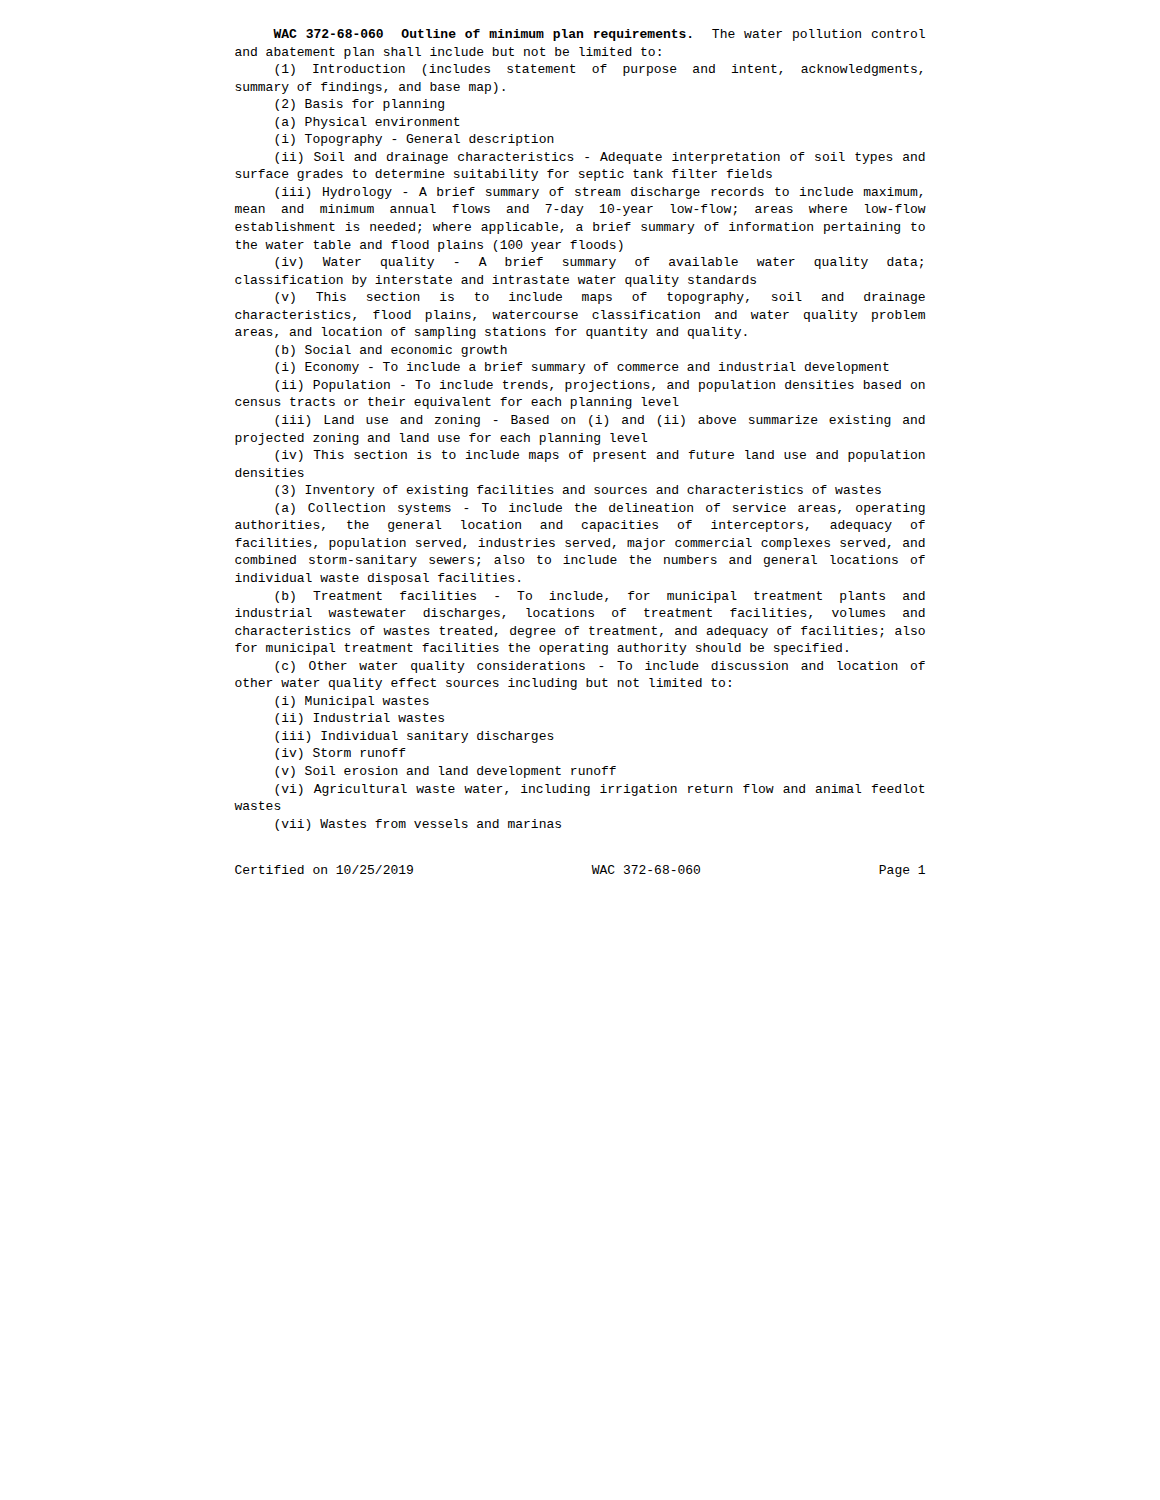WAC 372-68-060 Outline of minimum plan requirements. The water pollution control and abatement plan shall include but not be limited to:
(1) Introduction (includes statement of purpose and intent, acknowledgments, summary of findings, and base map).
(2) Basis for planning
(a) Physical environment
(i) Topography - General description
(ii) Soil and drainage characteristics - Adequate interpretation of soil types and surface grades to determine suitability for septic tank filter fields
(iii) Hydrology - A brief summary of stream discharge records to include maximum, mean and minimum annual flows and 7-day 10-year low-flow; areas where low-flow establishment is needed; where applicable, a brief summary of information pertaining to the water table and flood plains (100 year floods)
(iv) Water quality - A brief summary of available water quality data; classification by interstate and intrastate water quality standards
(v) This section is to include maps of topography, soil and drainage characteristics, flood plains, watercourse classification and water quality problem areas, and location of sampling stations for quantity and quality.
(b) Social and economic growth
(i) Economy - To include a brief summary of commerce and industrial development
(ii) Population - To include trends, projections, and population densities based on census tracts or their equivalent for each planning level
(iii) Land use and zoning - Based on (i) and (ii) above summarize existing and projected zoning and land use for each planning level
(iv) This section is to include maps of present and future land use and population densities
(3) Inventory of existing facilities and sources and characteristics of wastes
(a) Collection systems - To include the delineation of service areas, operating authorities, the general location and capacities of interceptors, adequacy of facilities, population served, industries served, major commercial complexes served, and combined storm-sanitary sewers; also to include the numbers and general locations of individual waste disposal facilities.
(b) Treatment facilities - To include, for municipal treatment plants and industrial wastewater discharges, locations of treatment facilities, volumes and characteristics of wastes treated, degree of treatment, and adequacy of facilities; also for municipal treatment facilities the operating authority should be specified.
(c) Other water quality considerations - To include discussion and location of other water quality effect sources including but not limited to:
(i) Municipal wastes
(ii) Industrial wastes
(iii) Individual sanitary discharges
(iv) Storm runoff
(v) Soil erosion and land development runoff
(vi) Agricultural waste water, including irrigation return flow and animal feedlot wastes
(vii) Wastes from vessels and marinas
Certified on 10/25/2019 WAC 372-68-060 Page 1